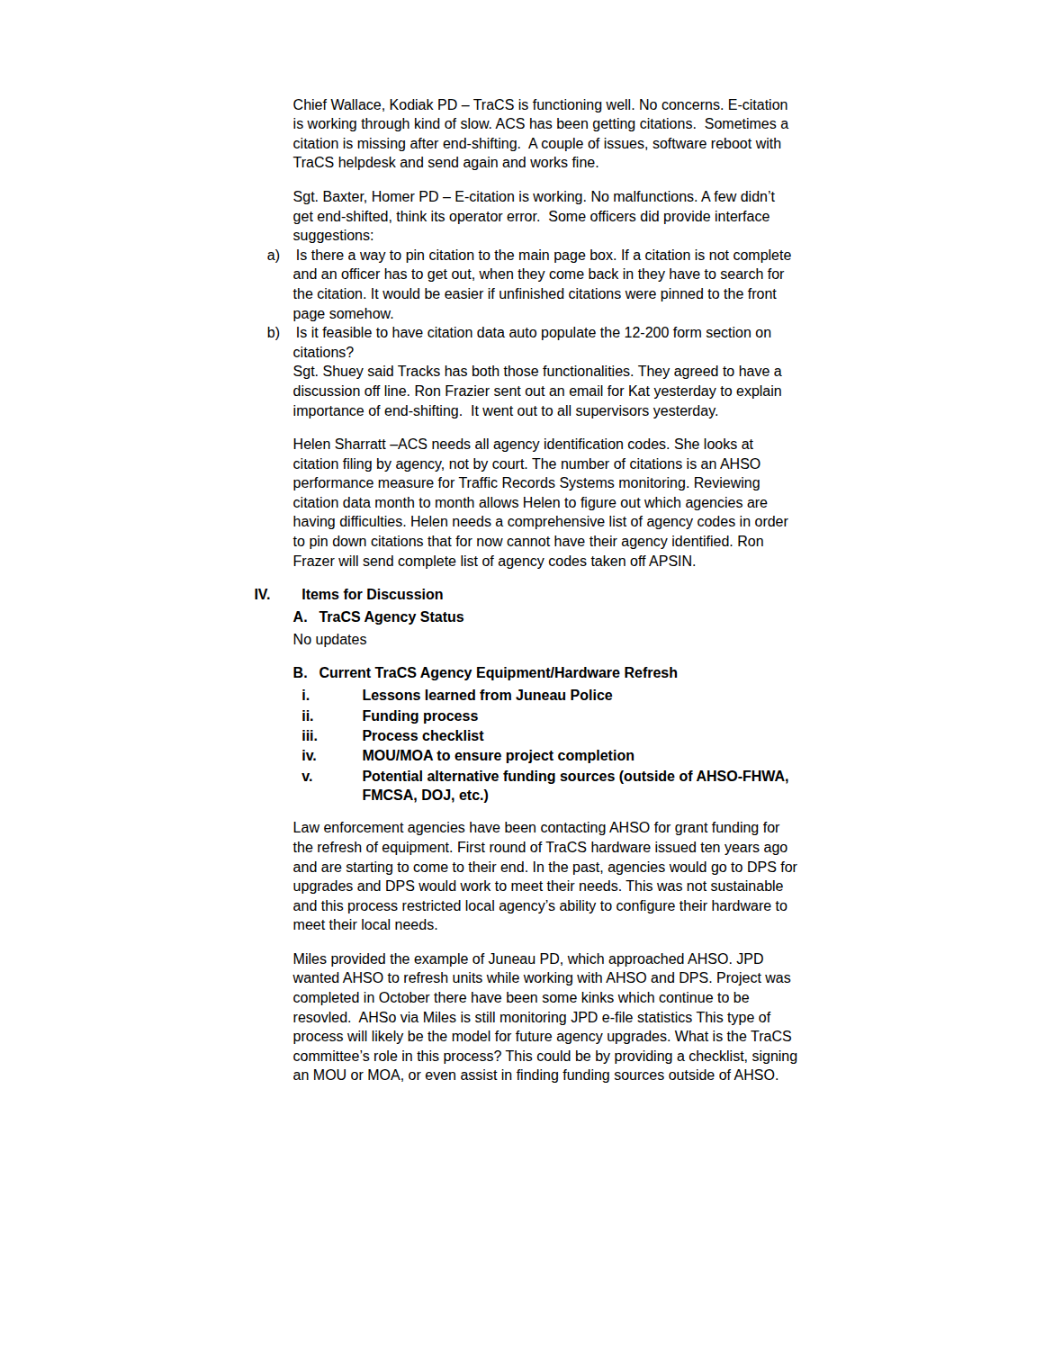Chief Wallace, Kodiak PD – TraCS is functioning well. No concerns. E-citation is working through kind of slow. ACS has been getting citations. Sometimes a citation is missing after end-shifting. A couple of issues, software reboot with TraCS helpdesk and send again and works fine.
Sgt. Baxter, Homer PD – E-citation is working. No malfunctions. A few didn’t get end-shifted, think its operator error. Some officers did provide interface suggestions:
a) Is there a way to pin citation to the main page box. If a citation is not complete and an officer has to get out, when they come back in they have to search for the citation. It would be easier if unfinished citations were pinned to the front page somehow.
b) Is it feasible to have citation data auto populate the 12-200 form section on citations?
Sgt. Shuey said Tracks has both those functionalities. They agreed to have a discussion off line. Ron Frazier sent out an email for Kat yesterday to explain importance of end-shifting. It went out to all supervisors yesterday.
Helen Sharratt –ACS needs all agency identification codes. She looks at citation filing by agency, not by court. The number of citations is an AHSO performance measure for Traffic Records Systems monitoring. Reviewing citation data month to month allows Helen to figure out which agencies are having difficulties. Helen needs a comprehensive list of agency codes in order to pin down citations that for now cannot have their agency identified. Ron Frazer will send complete list of agency codes taken off APSIN.
IV.
Items for Discussion
A. TraCS Agency Status
No updates
B. Current TraCS Agency Equipment/Hardware Refresh
i. Lessons learned from Juneau Police
ii. Funding process
iii. Process checklist
iv. MOU/MOA to ensure project completion
v. Potential alternative funding sources (outside of AHSO-FHWA, FMCSA, DOJ, etc.)
Law enforcement agencies have been contacting AHSO for grant funding for the refresh of equipment. First round of TraCS hardware issued ten years ago and are starting to come to their end. In the past, agencies would go to DPS for upgrades and DPS would work to meet their needs. This was not sustainable and this process restricted local agency’s ability to configure their hardware to meet their local needs.
Miles provided the example of Juneau PD, which approached AHSO. JPD wanted AHSO to refresh units while working with AHSO and DPS. Project was completed in October there have been some kinks which continue to be resovled. AHSo via Miles is still monitoring JPD e-file statistics This type of process will likely be the model for future agency upgrades. What is the TraCS committee’s role in this process? This could be by providing a checklist, signing an MOU or MOA, or even assist in finding funding sources outside of AHSO.